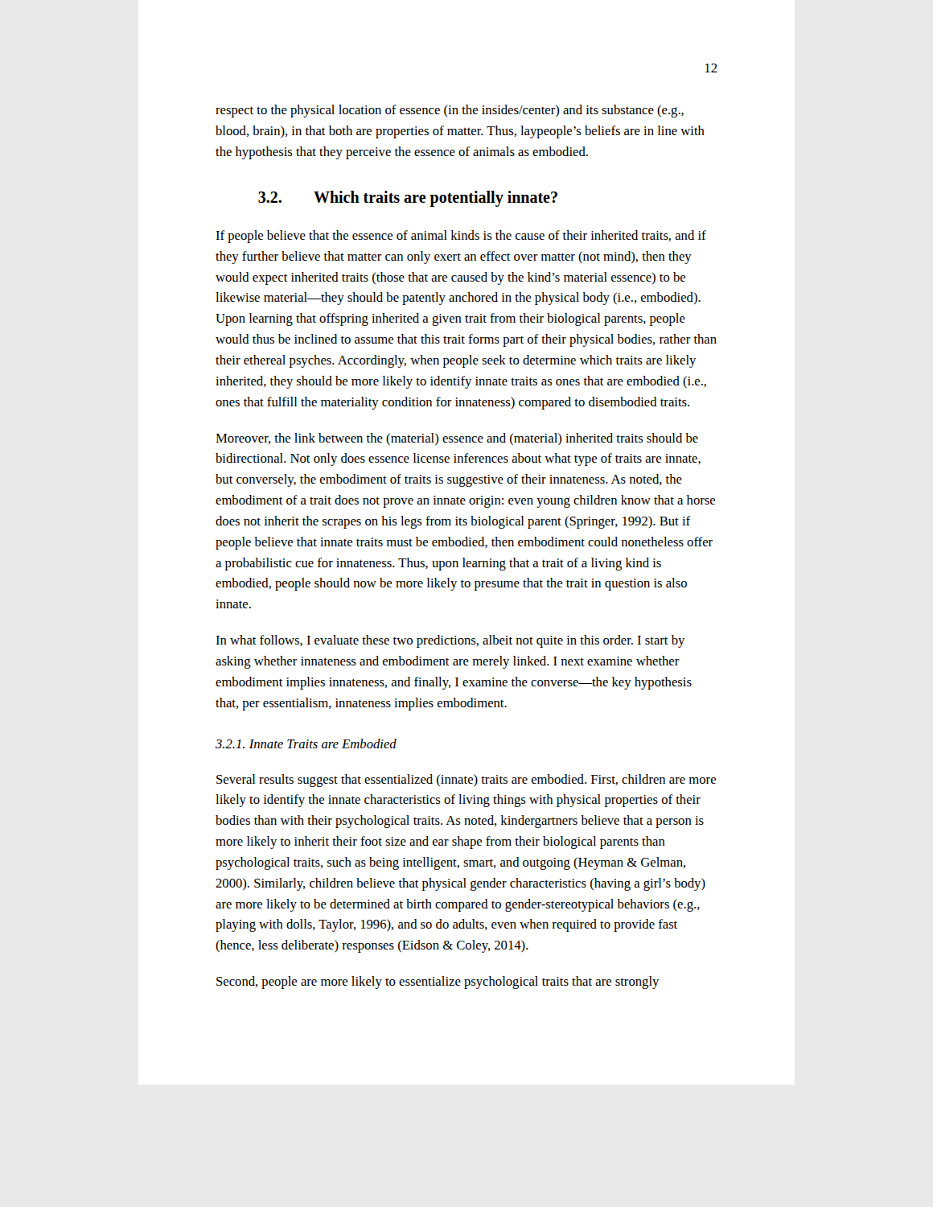12
respect to the physical location of essence (in the insides/center) and its substance (e.g., blood, brain), in that both are properties of matter. Thus, laypeople’s beliefs are in line with the hypothesis that they perceive the essence of animals as embodied.
3.2. Which traits are potentially innate?
If people believe that the essence of animal kinds is the cause of their inherited traits, and if they further believe that matter can only exert an effect over matter (not mind), then they would expect inherited traits (those that are caused by the kind’s material essence) to be likewise material—they should be patently anchored in the physical body (i.e., embodied). Upon learning that offspring inherited a given trait from their biological parents, people would thus be inclined to assume that this trait forms part of their physical bodies, rather than their ethereal psyches. Accordingly, when people seek to determine which traits are likely inherited, they should be more likely to identify innate traits as ones that are embodied (i.e., ones that fulfill the materiality condition for innateness) compared to disembodied traits.
Moreover, the link between the (material) essence and (material) inherited traits should be bidirectional. Not only does essence license inferences about what type of traits are innate, but conversely, the embodiment of traits is suggestive of their innateness. As noted, the embodiment of a trait does not prove an innate origin: even young children know that a horse does not inherit the scrapes on his legs from its biological parent (Springer, 1992). But if people believe that innate traits must be embodied, then embodiment could nonetheless offer a probabilistic cue for innateness. Thus, upon learning that a trait of a living kind is embodied, people should now be more likely to presume that the trait in question is also innate.
In what follows, I evaluate these two predictions, albeit not quite in this order. I start by asking whether innateness and embodiment are merely linked. I next examine whether embodiment implies innateness, and finally, I examine the converse—the key hypothesis that, per essentialism, innateness implies embodiment.
3.2.1. Innate Traits are Embodied
Several results suggest that essentialized (innate) traits are embodied. First, children are more likely to identify the innate characteristics of living things with physical properties of their bodies than with their psychological traits. As noted, kindergartners believe that a person is more likely to inherit their foot size and ear shape from their biological parents than psychological traits, such as being intelligent, smart, and outgoing (Heyman & Gelman, 2000). Similarly, children believe that physical gender characteristics (having a girl’s body) are more likely to be determined at birth compared to gender-stereotypical behaviors (e.g., playing with dolls, Taylor, 1996), and so do adults, even when required to provide fast (hence, less deliberate) responses (Eidson & Coley, 2014).
Second, people are more likely to essentialize psychological traits that are strongly